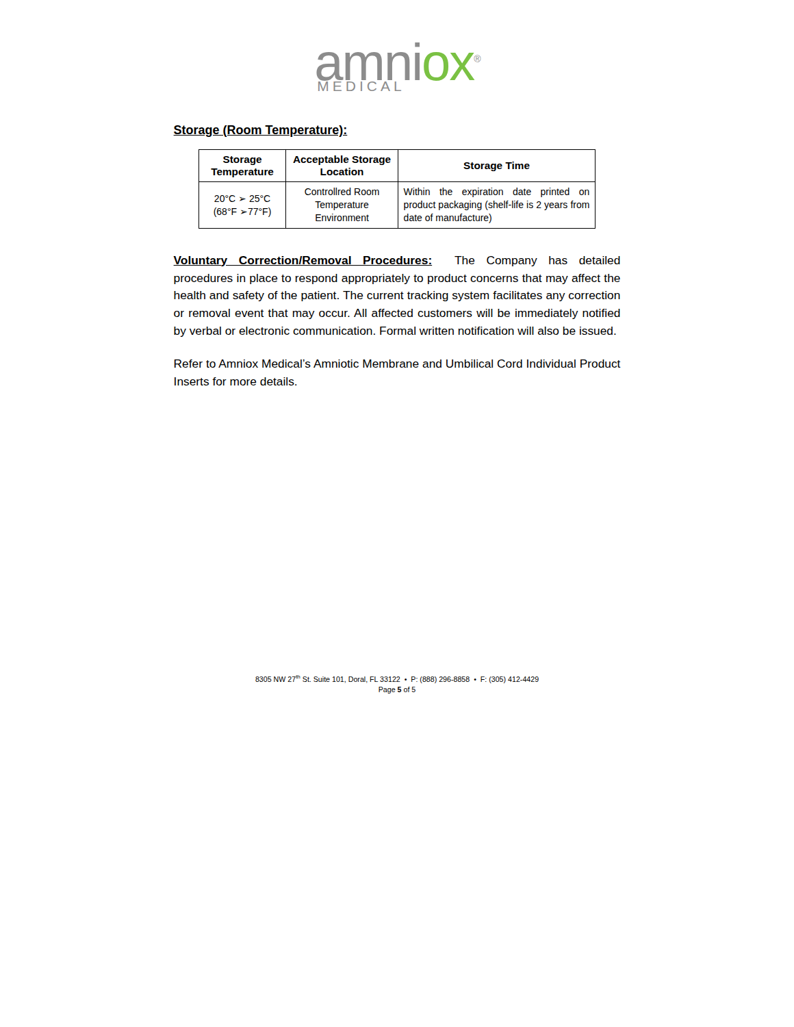amniox®
MEDICAL
Storage (Room Temperature):
| Storage Temperature | Acceptable Storage Location | Storage Time |
| --- | --- | --- |
| 20°C ➢ 25°C (68°F ➢ 77°F) | Controllred Room Temperature Environment | Within the expiration date printed on product packaging (shelf-life is 2 years from date of manufacture) |
Voluntary Correction/Removal Procedures: The Company has detailed procedures in place to respond appropriately to product concerns that may affect the health and safety of the patient. The current tracking system facilitates any correction or removal event that may occur. All affected customers will be immediately notified by verbal or electronic communication. Formal written notification will also be issued.
Refer to Amniox Medical’s Amniotic Membrane and Umbilical Cord Individual Product Inserts for more details.
8305 NW 27th St. Suite 101, Doral, FL 33122 • P: (888) 296-8858 • F: (305) 412-4429
Page 5 of 5